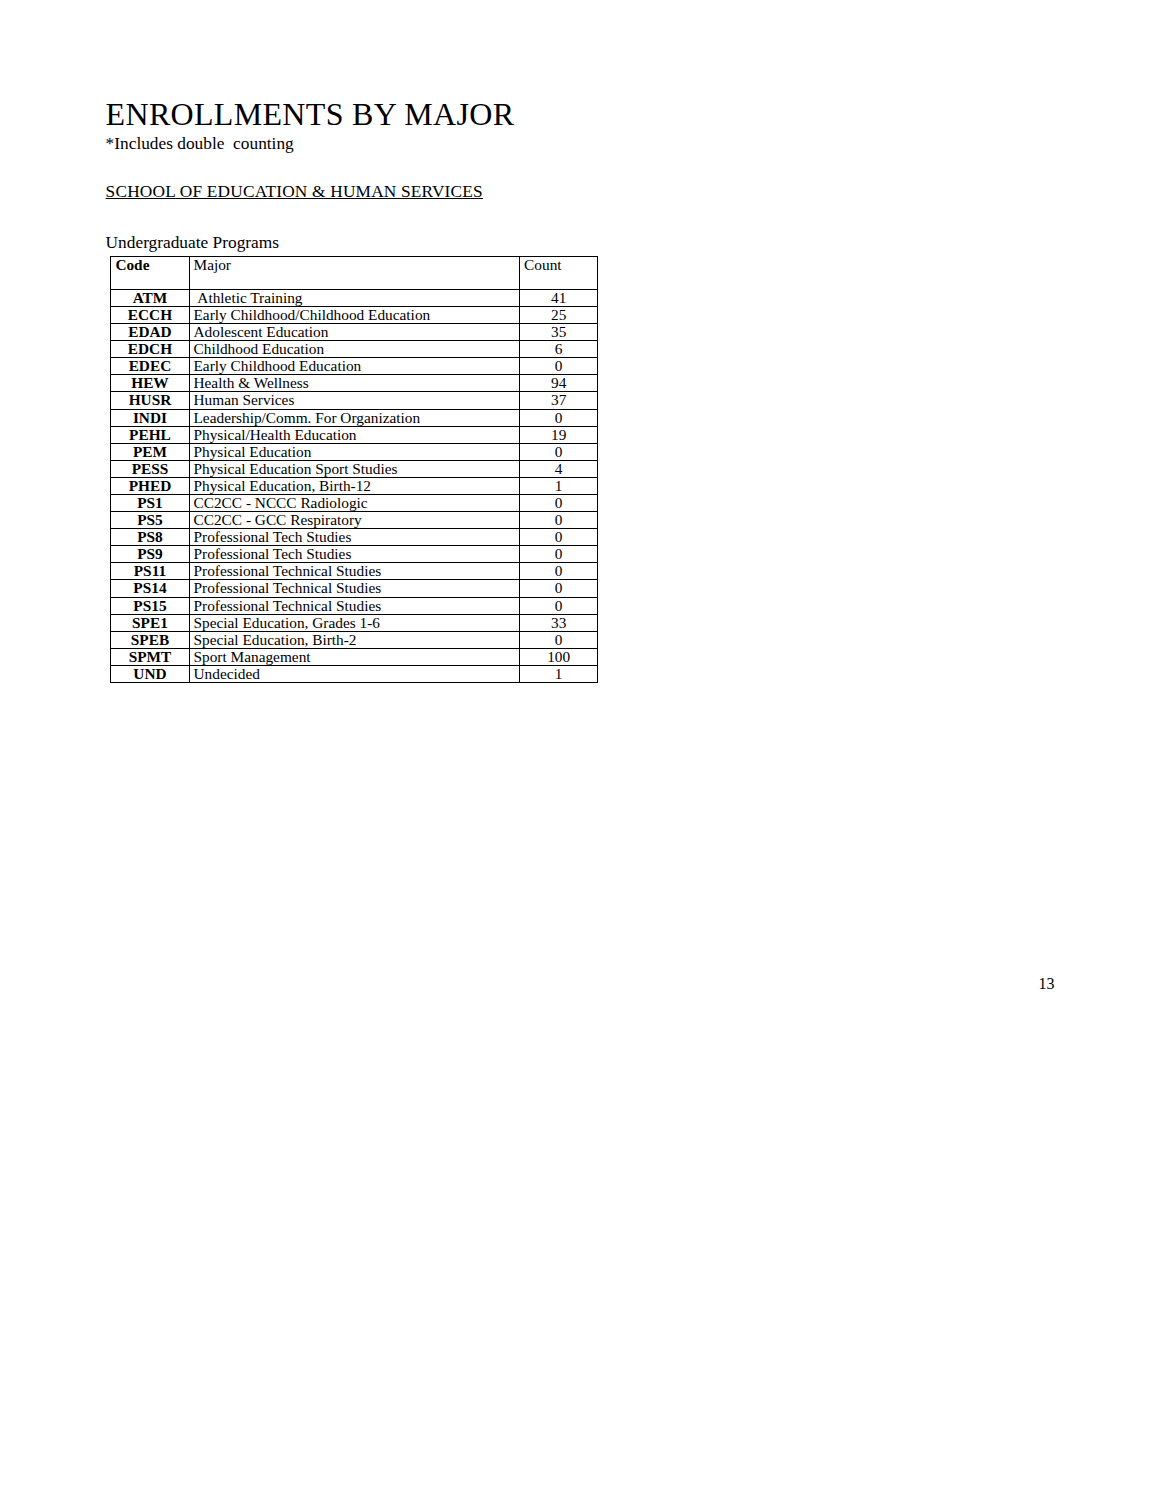ENROLLMENTS BY MAJOR
*Includes double counting
SCHOOL OF EDUCATION & HUMAN SERVICES
Undergraduate Programs
| Code | Major | Count |
| --- | --- | --- |
| ATM | Athletic Training | 41 |
| ECCH | Early Childhood/Childhood Education | 25 |
| EDAD | Adolescent Education | 35 |
| EDCH | Childhood Education | 6 |
| EDEC | Early Childhood Education | 0 |
| HEW | Health & Wellness | 94 |
| HUSR | Human Services | 37 |
| INDI | Leadership/Comm. For Organization | 0 |
| PEHL | Physical/Health Education | 19 |
| PEM | Physical Education | 0 |
| PESS | Physical Education Sport Studies | 4 |
| PHED | Physical Education, Birth-12 | 1 |
| PS1 | CC2CC - NCCC Radiologic | 0 |
| PS5 | CC2CC - GCC Respiratory | 0 |
| PS8 | Professional Tech Studies | 0 |
| PS9 | Professional Tech Studies | 0 |
| PS11 | Professional Technical Studies | 0 |
| PS14 | Professional Technical Studies | 0 |
| PS15 | Professional Technical Studies | 0 |
| SPE1 | Special Education, Grades 1-6 | 33 |
| SPEB | Special Education, Birth-2 | 0 |
| SPMT | Sport Management | 100 |
| UND | Undecided | 1 |
13